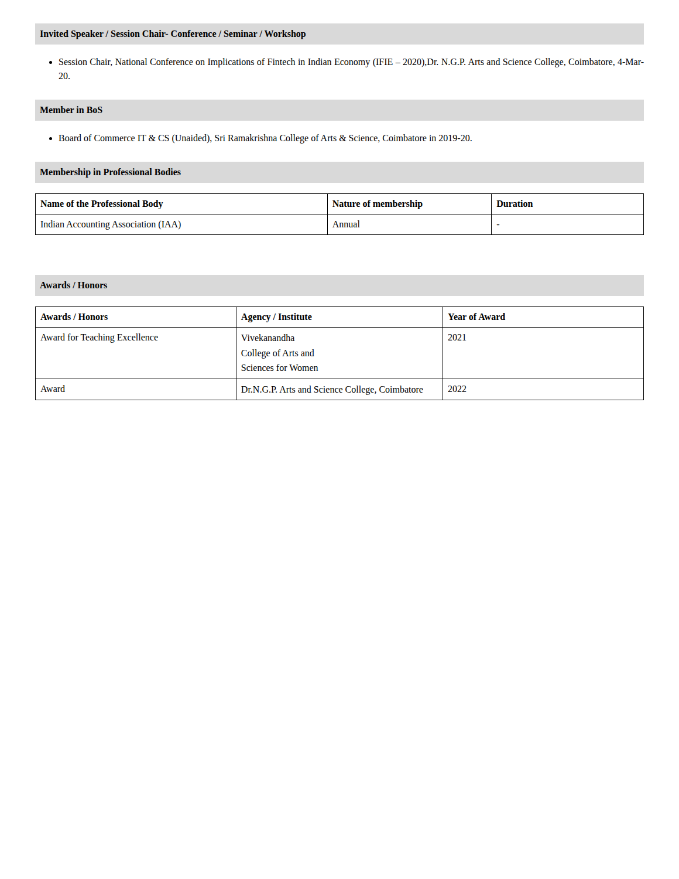Invited Speaker / Session Chair- Conference / Seminar / Workshop
Session Chair, National Conference on Implications of Fintech in Indian Economy (IFIE – 2020),Dr. N.G.P. Arts and Science College, Coimbatore, 4-Mar-20.
Member in BoS
Board of Commerce IT & CS (Unaided), Sri Ramakrishna College of Arts & Science, Coimbatore in 2019-20.
Membership in Professional Bodies
| Name of the Professional Body | Nature of membership | Duration |
| --- | --- | --- |
| Indian Accounting Association (IAA) | Annual | - |
Awards / Honors
| Awards / Honors | Agency / Institute | Year of Award |
| --- | --- | --- |
| Award for Teaching Excellence | Vivekanandha College of Arts and Sciences for Women | 2021 |
| Award | Dr.N.G.P. Arts and Science College, Coimbatore | 2022 |